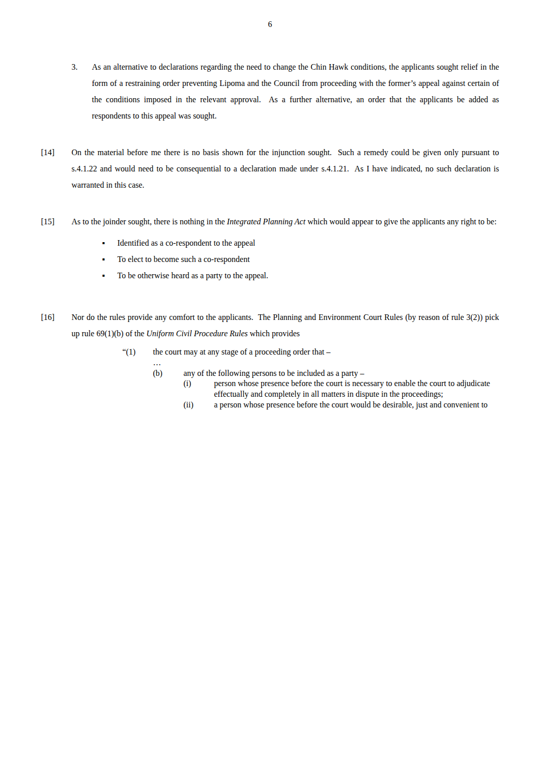6
3.
As an alternative to declarations regarding the need to change the Chin Hawk conditions, the applicants sought relief in the form of a restraining order preventing Lipoma and the Council from proceeding with the former’s appeal against certain of the conditions imposed in the relevant approval. As a further alternative, an order that the applicants be added as respondents to this appeal was sought.
[14]
On the material before me there is no basis shown for the injunction sought. Such a remedy could be given only pursuant to s.4.1.22 and would need to be consequential to a declaration made under s.4.1.21. As I have indicated, no such declaration is warranted in this case.
[15]
As to the joinder sought, there is nothing in the Integrated Planning Act which would appear to give the applicants any right to be:
Identified as a co-respondent to the appeal
To elect to become such a co-respondent
To be otherwise heard as a party to the appeal.
[16]
Nor do the rules provide any comfort to the applicants. The Planning and Environment Court Rules (by reason of rule 3(2)) pick up rule 69(1)(b) of the Uniform Civil Procedure Rules which provides
“(1)
the court may at any stage of a proceeding order that –
…
(b)
any of the following persons to be included as a party –
(i)
person whose presence before the court is necessary to enable the court to adjudicate effectually and completely in all matters in dispute in the proceedings;
(ii)
a person whose presence before the court would be desirable, just and convenient to